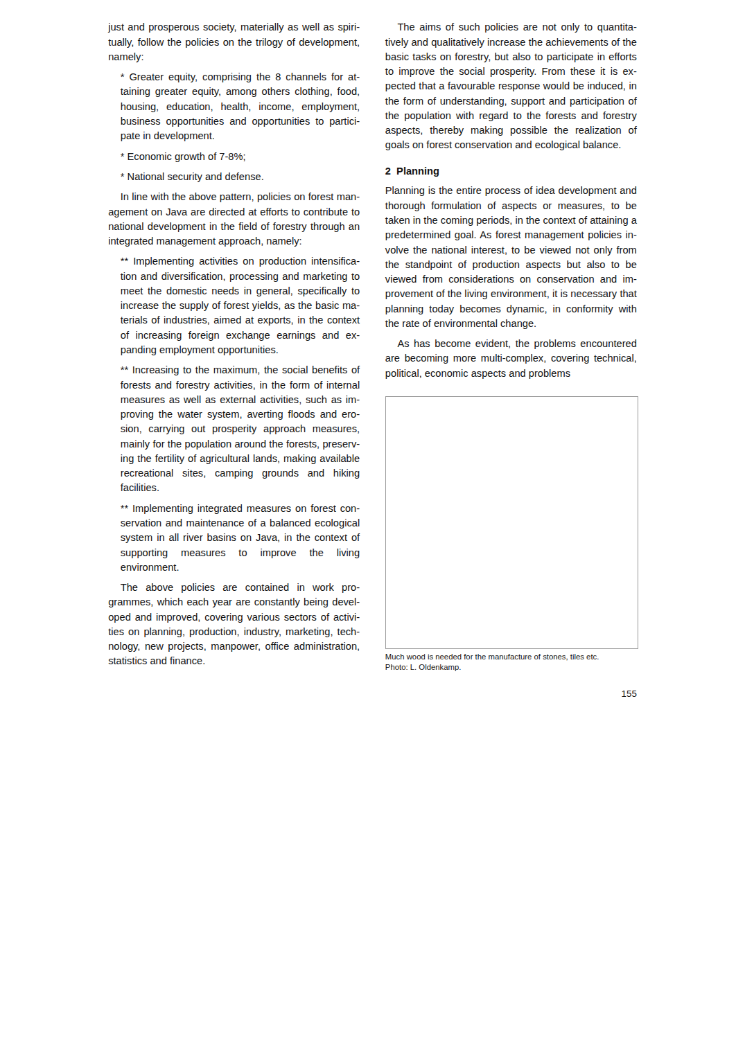just and prosperous society, materially as well as spiritually, follow the policies on the trilogy of development, namely:
* Greater equity, comprising the 8 channels for attaining greater equity, among others clothing, food, housing, education, health, income, employment, business opportunities and opportunities to participate in development.
* Economic growth of 7-8%;
* National security and defense.
In line with the above pattern, policies on forest management on Java are directed at efforts to contribute to national development in the field of forestry through an integrated management approach, namely:
** Implementing activities on production intensification and diversification, processing and marketing to meet the domestic needs in general, specifically to increase the supply of forest yields, as the basic materials of industries, aimed at exports, in the context of increasing foreign exchange earnings and expanding employment opportunities.
** Increasing to the maximum, the social benefits of forests and forestry activities, in the form of internal measures as well as external activities, such as improving the water system, averting floods and erosion, carrying out prosperity approach measures, mainly for the population around the forests, preserving the fertility of agricultural lands, making available recreational sites, camping grounds and hiking facilities.
** Implementing integrated measures on forest conservation and maintenance of a balanced ecological system in all river basins on Java, in the context of supporting measures to improve the living environment.
The above policies are contained in work programmes, which each year are constantly being developed and improved, covering various sectors of activities on planning, production, industry, marketing, technology, new projects, manpower, office administration, statistics and finance.
The aims of such policies are not only to quantitatively and qualitatively increase the achievements of the basic tasks on forestry, but also to participate in efforts to improve the social prosperity. From these it is expected that a favourable response would be induced, in the form of understanding, support and participation of the population with regard to the forests and forestry aspects, thereby making possible the realization of goals on forest conservation and ecological balance.
2 Planning
Planning is the entire process of idea development and thorough formulation of aspects or measures, to be taken in the coming periods, in the context of attaining a predetermined goal. As forest management policies involve the national interest, to be viewed not only from the standpoint of production aspects but also to be viewed from considerations on conservation and improvement of the living environment, it is necessary that planning today becomes dynamic, in conformity with the rate of environmental change.
As has become evident, the problems encountered are becoming more multi-complex, covering technical, political, economic aspects and problems
Much wood is needed for the manufacture of stones, tiles etc.
Photo: L. Oldenkamp.
155